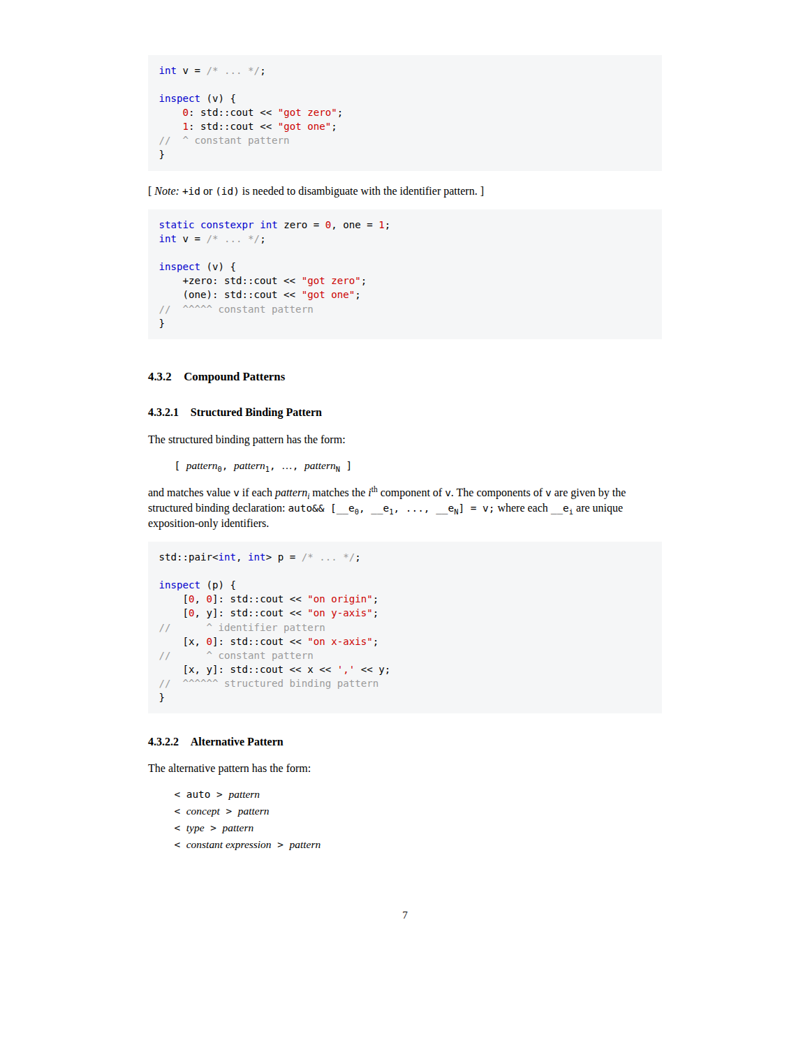int v = /* ... */;

inspect (v) {
    0: std::cout << "got zero";
    1: std::cout << "got one";
//  ^ constant pattern
}
[ Note: +id or (id) is needed to disambiguate with the identifier pattern. ]
static constexpr int zero = 0, one = 1;
int v = /* ... */;

inspect (v) {
    +zero: std::cout << "got zero";
    (one): std::cout << "got one";
//  ^^^^^ constant pattern
}
4.3.2 Compound Patterns
4.3.2.1 Structured Binding Pattern
The structured binding pattern has the form:
[ pattern0, pattern1, …, patternN ]
and matches value v if each patterni matches the ith component of v. The components of v are given by the structured binding declaration: auto&& [__e0, __e1, ..., __eN] = v; where each __ei are unique exposition-only identifiers.
std::pair<int, int> p = /* ... */;

inspect (p) {
    [0, 0]: std::cout << "on origin";
    [0, y]: std::cout << "on y-axis";
//      ^ identifier pattern
    [x, 0]: std::cout << "on x-axis";
//      ^ constant pattern
    [x, y]: std::cout << x << ',' << y;
//  ^^^^^^ structured binding pattern
}
4.3.2.2 Alternative Pattern
The alternative pattern has the form:
< auto > pattern
< concept > pattern
< type > pattern
< constant expression > pattern
7